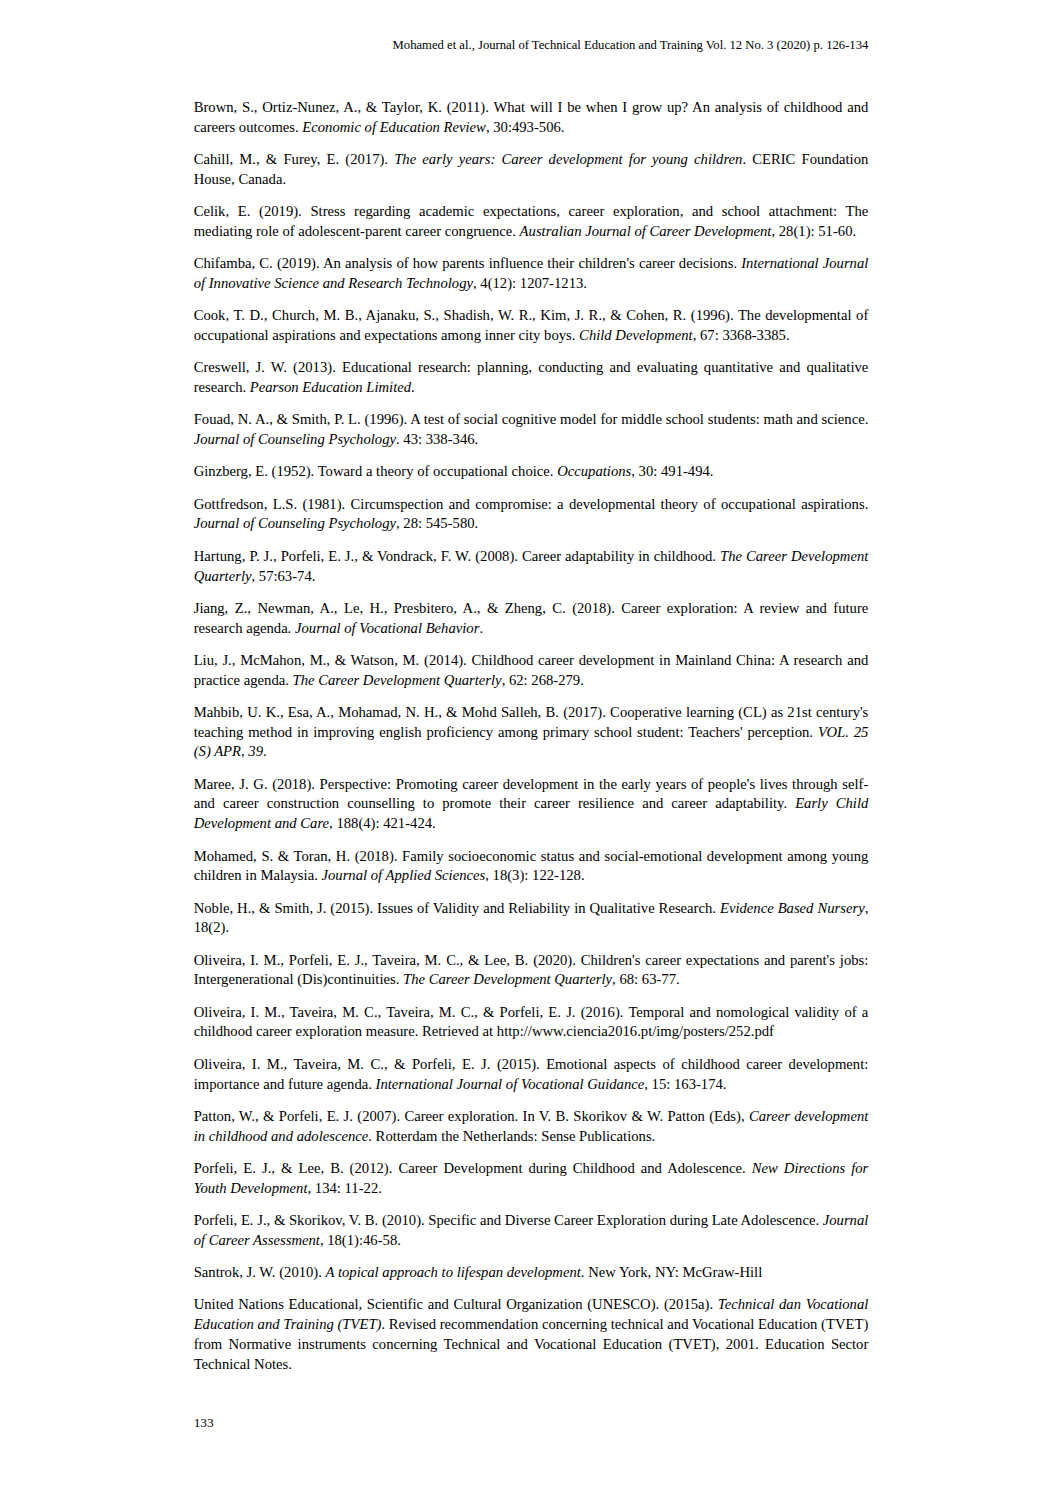Mohamed et al., Journal of Technical Education and Training Vol. 12 No. 3 (2020) p. 126-134
Brown, S., Ortiz-Nunez, A., & Taylor, K. (2011). What will I be when I grow up? An analysis of childhood and careers outcomes. Economic of Education Review, 30:493-506.
Cahill, M., & Furey, E. (2017). The early years: Career development for young children. CERIC Foundation House, Canada.
Celik, E. (2019). Stress regarding academic expectations, career exploration, and school attachment: The mediating role of adolescent-parent career congruence. Australian Journal of Career Development, 28(1): 51-60.
Chifamba, C. (2019). An analysis of how parents influence their children's career decisions. International Journal of Innovative Science and Research Technology, 4(12): 1207-1213.
Cook, T. D., Church, M. B., Ajanaku, S., Shadish, W. R., Kim, J. R., & Cohen, R. (1996). The developmental of occupational aspirations and expectations among inner city boys. Child Development, 67: 3368-3385.
Creswell, J. W. (2013). Educational research: planning, conducting and evaluating quantitative and qualitative research. Pearson Education Limited.
Fouad, N. A., & Smith, P. L. (1996). A test of social cognitive model for middle school students: math and science. Journal of Counseling Psychology. 43: 338-346.
Ginzberg, E. (1952). Toward a theory of occupational choice. Occupations, 30: 491-494.
Gottfredson, L.S. (1981). Circumspection and compromise: a developmental theory of occupational aspirations. Journal of Counseling Psychology, 28: 545-580.
Hartung, P. J., Porfeli, E. J., & Vondrack, F. W. (2008). Career adaptability in childhood. The Career Development Quarterly, 57:63-74.
Jiang, Z., Newman, A., Le, H., Presbitero, A., & Zheng, C. (2018). Career exploration: A review and future research agenda. Journal of Vocational Behavior.
Liu, J., McMahon, M., & Watson, M. (2014). Childhood career development in Mainland China: A research and practice agenda. The Career Development Quarterly, 62: 268-279.
Mahbib, U. K., Esa, A., Mohamad, N. H., & Mohd Salleh, B. (2017). Cooperative learning (CL) as 21st century's teaching method in improving english proficiency among primary school student: Teachers' perception. VOL. 25 (S) APR, 39.
Maree, J. G. (2018). Perspective: Promoting career development in the early years of people's lives through self- and career construction counselling to promote their career resilience and career adaptability. Early Child Development and Care, 188(4): 421-424.
Mohamed, S. & Toran, H. (2018). Family socioeconomic status and social-emotional development among young children in Malaysia. Journal of Applied Sciences, 18(3): 122-128.
Noble, H., & Smith, J. (2015). Issues of Validity and Reliability in Qualitative Research. Evidence Based Nursery, 18(2).
Oliveira, I. M., Porfeli, E. J., Taveira, M. C., & Lee, B. (2020). Children's career expectations and parent's jobs: Intergenerational (Dis)continuities. The Career Development Quarterly, 68: 63-77.
Oliveira, I. M., Taveira, M. C., Taveira, M. C., & Porfeli, E. J. (2016). Temporal and nomological validity of a childhood career exploration measure. Retrieved at http://www.ciencia2016.pt/img/posters/252.pdf
Oliveira, I. M., Taveira, M. C., & Porfeli, E. J. (2015). Emotional aspects of childhood career development: importance and future agenda. International Journal of Vocational Guidance, 15: 163-174.
Patton, W., & Porfeli, E. J. (2007). Career exploration. In V. B. Skorikov & W. Patton (Eds), Career development in childhood and adolescence. Rotterdam the Netherlands: Sense Publications.
Porfeli, E. J., & Lee, B. (2012). Career Development during Childhood and Adolescence. New Directions for Youth Development, 134: 11-22.
Porfeli, E. J., & Skorikov, V. B. (2010). Specific and Diverse Career Exploration during Late Adolescence. Journal of Career Assessment, 18(1):46-58.
Santrok, J. W. (2010). A topical approach to lifespan development. New York, NY: McGraw-Hill
United Nations Educational, Scientific and Cultural Organization (UNESCO). (2015a). Technical dan Vocational Education and Training (TVET). Revised recommendation concerning technical and Vocational Education (TVET) from Normative instruments concerning Technical and Vocational Education (TVET), 2001. Education Sector Technical Notes.
133